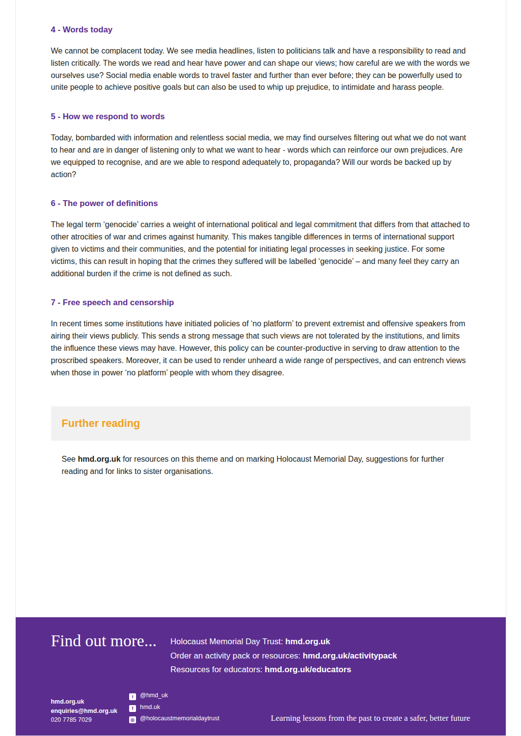4 - Words today
We cannot be complacent today. We see media headlines, listen to politicians talk and have a responsibility to read and listen critically. The words we read and hear have power and can shape our views; how careful are we with the words we ourselves use? Social media enable words to travel faster and further than ever before; they can be powerfully used to unite people to achieve positive goals but can also be used to whip up prejudice, to intimidate and harass people.
5 - How we respond to words
Today, bombarded with information and relentless social media, we may find ourselves filtering out what we do not want to hear and are in danger of listening only to what we want to hear - words which can reinforce our own prejudices. Are we equipped to recognise, and are we able to respond adequately to, propaganda? Will our words be backed up by action?
6 - The power of definitions
The legal term ‘genocide’ carries a weight of international political and legal commitment that differs from that attached to other atrocities of war and crimes against humanity. This makes tangible differences in terms of international support given to victims and their communities, and the potential for initiating legal processes in seeking justice. For some victims, this can result in hoping that the crimes they suffered will be labelled ‘genocide’ – and many feel they carry an additional burden if the crime is not defined as such.
7 - Free speech and censorship
In recent times some institutions have initiated policies of ‘no platform’ to prevent extremist and offensive speakers from airing their views publicly. This sends a strong message that such views are not tolerated by the institutions, and limits the influence these views may have. However, this policy can be counter-productive in serving to draw attention to the proscribed speakers. Moreover, it can be used to render unheard a wide range of perspectives, and can entrench views when those in power ‘no platform’ people with whom they disagree.
Further reading
See hmd.org.uk for resources on this theme and on marking Holocaust Memorial Day, suggestions for further reading and for links to sister organisations.
Find out more...
Holocaust Memorial Day Trust: hmd.org.uk
Order an activity pack or resources: hmd.org.uk/activitypack
Resources for educators: hmd.org.uk/educators
hmd.org.uk
enquiries@hmd.org.uk
020 7785 7029
t@hmd_uk
fhmd.uk
◎@holocaustmemorialdaytrust
Learning lessons from the past to create a safer, better future